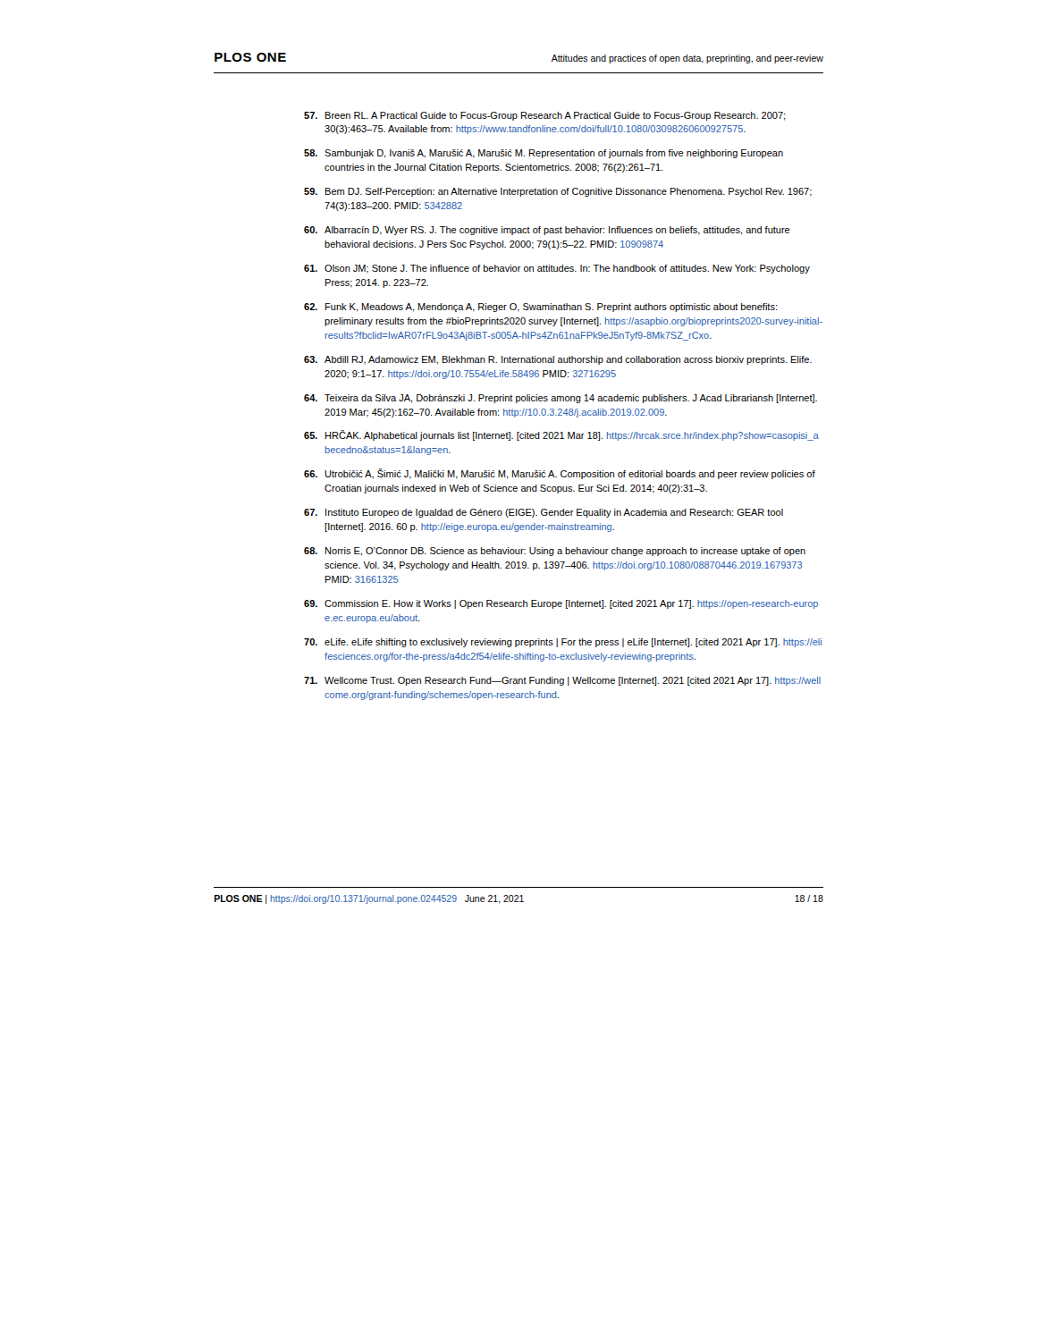PLOS ONE
Attitudes and practices of open data, preprinting, and peer-review
57. Breen RL. A Practical Guide to Focus-Group Research A Practical Guide to Focus-Group Research. 2007; 30(3):463–75. Available from: https://www.tandfonline.com/doi/full/10.1080/03098260600927575.
58. Sambunjak D, Ivaniš A, Marušić A, Marušić M. Representation of journals from five neighboring European countries in the Journal Citation Reports. Scientometrics. 2008; 76(2):261–71.
59. Bem DJ. Self-Perception: an Alternative Interpretation of Cognitive Dissonance Phenomena. Psychol Rev. 1967; 74(3):183–200. PMID: 5342882
60. Albarracín D, Wyer RS. J. The cognitive impact of past behavior: Influences on beliefs, attitudes, and future behavioral decisions. J Pers Soc Psychol. 2000; 79(1):5–22. PMID: 10909874
61. Olson JM; Stone J. The influence of behavior on attitudes. In: The handbook of attitudes. New York: Psychology Press; 2014. p. 223–72.
62. Funk K, Meadows A, Mendonça A, Rieger O, Swaminathan S. Preprint authors optimistic about benefits: preliminary results from the #bioPreprints2020 survey [Internet]. https://asapbio.org/biopreprints2020-survey-initial-results?fbclid=IwAR07rFL9o43Aj8iBT-s005A-hIPs4Zn61naFPk9eJ5nTyf9-8Mk7SZ_rCxo.
63. Abdill RJ, Adamowicz EM, Blekhman R. International authorship and collaboration across biorxiv preprints. Elife. 2020; 9:1–17. https://doi.org/10.7554/eLife.58496 PMID: 32716295
64. Teixeira da Silva JA, Dobránszki J. Preprint policies among 14 academic publishers. J Acad Librariansh [Internet]. 2019 Mar; 45(2):162–70. Available from: http://10.0.3.248/j.acalib.2019.02.009.
65. HRČAK. Alphabetical journals list [Internet]. [cited 2021 Mar 18]. https://hrcak.srce.hr/index.php?show=casopisi_abecedno&status=1&lang=en.
66. Utrobičić A, Šimić J, Malički M, Marušić M, Marušić A. Composition of editorial boards and peer review policies of Croatian journals indexed in Web of Science and Scopus. Eur Sci Ed. 2014; 40(2):31–3.
67. Instituto Europeo de Igualdad de Género (EIGE). Gender Equality in Academia and Research: GEAR tool [Internet]. 2016. 60 p. http://eige.europa.eu/gender-mainstreaming.
68. Norris E, O’Connor DB. Science as behaviour: Using a behaviour change approach to increase uptake of open science. Vol. 34, Psychology and Health. 2019. p. 1397–406. https://doi.org/10.1080/08870446.2019.1679373 PMID: 31661325
69. Commission E. How it Works | Open Research Europe [Internet]. [cited 2021 Apr 17]. https://open-research-europe.ec.europa.eu/about.
70. eLife. eLife shifting to exclusively reviewing preprints | For the press | eLife [Internet]. [cited 2021 Apr 17]. https://elifesciences.org/for-the-press/a4dc2f54/elife-shifting-to-exclusively-reviewing-preprints.
71. Wellcome Trust. Open Research Fund—Grant Funding | Wellcome [Internet]. 2021 [cited 2021 Apr 17]. https://wellcome.org/grant-funding/schemes/open-research-fund.
PLOS ONE | https://doi.org/10.1371/journal.pone.0244529 June 21, 2021
18 / 18